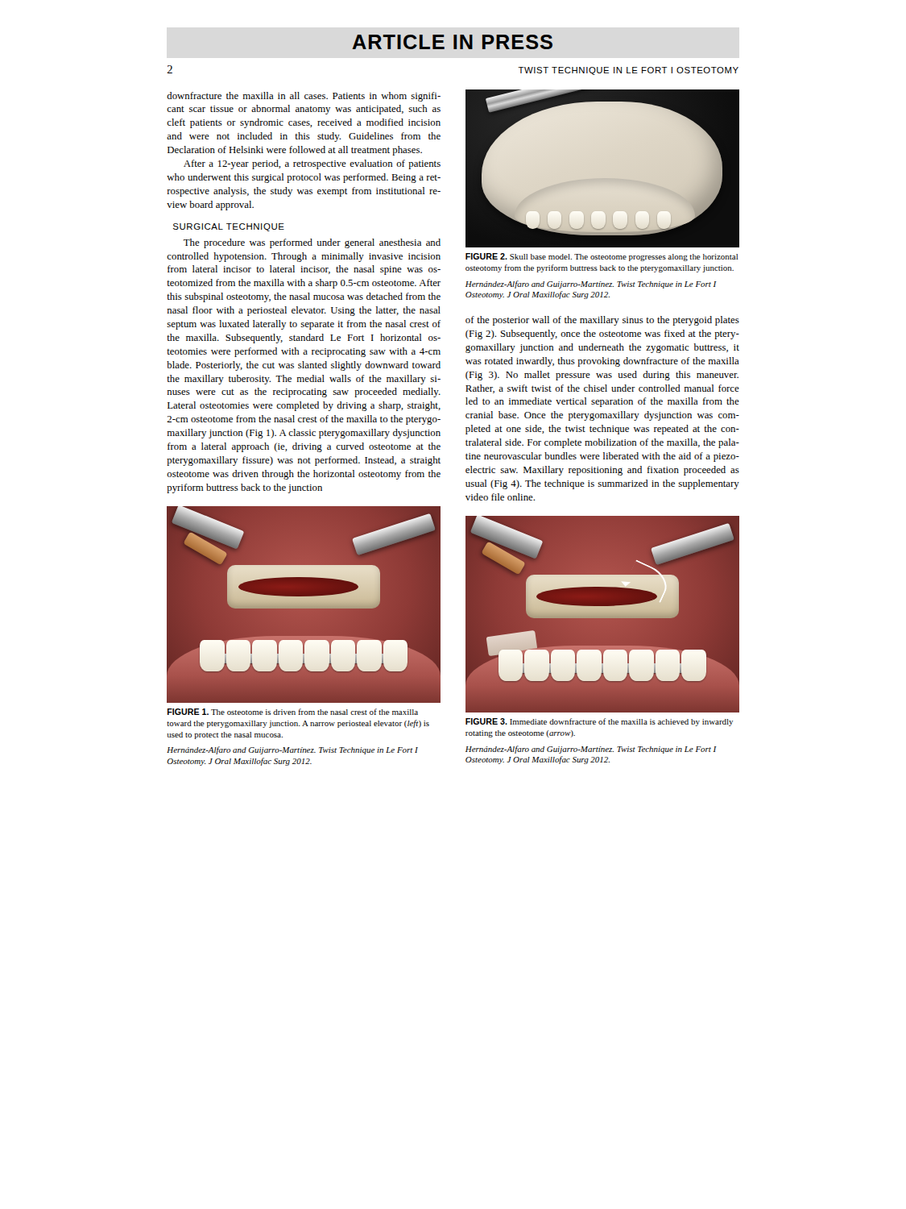ARTICLE IN PRESS
2 Twist Technique in Le Fort I Osteotomy
downfracture the maxilla in all cases. Patients in whom significant scar tissue or abnormal anatomy was anticipated, such as cleft patients or syndromic cases, received a modified incision and were not included in this study. Guidelines from the Declaration of Helsinki were followed at all treatment phases.
After a 12-year period, a retrospective evaluation of patients who underwent this surgical protocol was performed. Being a retrospective analysis, the study was exempt from institutional review board approval.
Surgical Technique
The procedure was performed under general anesthesia and controlled hypotension. Through a minimally invasive incision from lateral incisor to lateral incisor, the nasal spine was osteotomized from the maxilla with a sharp 0.5-cm osteotome. After this subspinal osteotomy, the nasal mucosa was detached from the nasal floor with a periosteal elevator. Using the latter, the nasal septum was luxated laterally to separate it from the nasal crest of the maxilla. Subsequently, standard Le Fort I horizontal osteotomies were performed with a reciprocating saw with a 4-cm blade. Posteriorly, the cut was slanted slightly downward toward the maxillary tuberosity. The medial walls of the maxillary sinuses were cut as the reciprocating saw proceeded medially. Lateral osteotomies were completed by driving a sharp, straight, 2-cm osteotome from the nasal crest of the maxilla to the pterygomaxillary junction (Fig 1). A classic pterygomaxillary dysjunction from a lateral approach (ie, driving a curved osteotome at the pterygomaxillary fissure) was not performed. Instead, a straight osteotome was driven through the horizontal osteotomy from the pyriform buttress back to the junction
FIGURE 1. The osteotome is driven from the nasal crest of the maxilla toward the pterygomaxillary junction. A narrow periosteal elevator (left) is used to protect the nasal mucosa.
Hernández-Alfaro and Guijarro-Martínez. Twist Technique in Le Fort I Osteotomy. J Oral Maxillofac Surg 2012.
FIGURE 2. Skull base model. The osteotome progresses along the horizontal osteotomy from the pyriform buttress back to the pterygomaxillary junction.
Hernández-Alfaro and Guijarro-Martínez. Twist Technique in Le Fort I Osteotomy. J Oral Maxillofac Surg 2012.
of the posterior wall of the maxillary sinus to the pterygoid plates (Fig 2). Subsequently, once the osteotome was fixed at the pterygomaxillary junction and underneath the zygomatic buttress, it was rotated inwardly, thus provoking downfracture of the maxilla (Fig 3). No mallet pressure was used during this maneuver. Rather, a swift twist of the chisel under controlled manual force led to an immediate vertical separation of the maxilla from the cranial base. Once the pterygomaxillary dysjunction was completed at one side, the twist technique was repeated at the contralateral side. For complete mobilization of the maxilla, the palatine neurovascular bundles were liberated with the aid of a piezoelectric saw. Maxillary repositioning and fixation proceeded as usual (Fig 4). The technique is summarized in the supplementary video file online.
FIGURE 3. Immediate downfracture of the maxilla is achieved by inwardly rotating the osteotome (arrow).
Hernández-Alfaro and Guijarro-Martínez. Twist Technique in Le Fort I Osteotomy. J Oral Maxillofac Surg 2012.